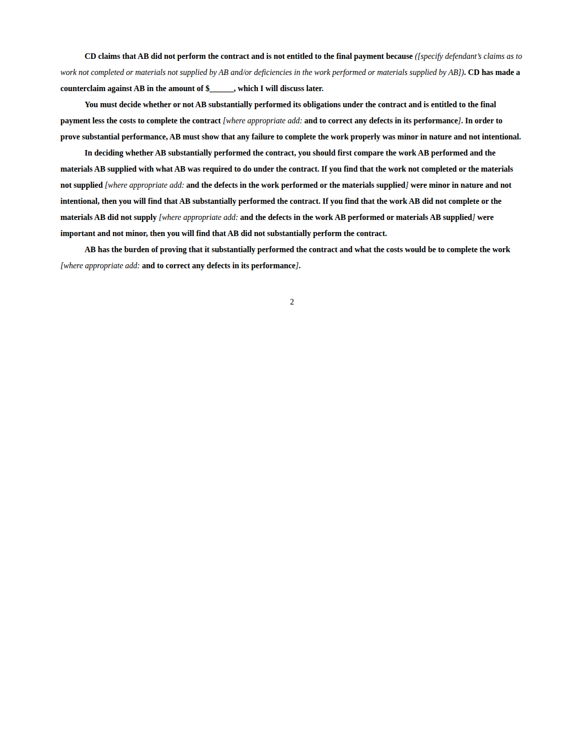CD claims that AB did not perform the contract and is not entitled to the final payment because ([specify defendant’s claims as to work not completed or materials not supplied by AB and/or deficiencies in the work performed or materials supplied by AB]). CD has made a counterclaim against AB in the amount of $______, which I will discuss later.
You must decide whether or not AB substantially performed its obligations under the contract and is entitled to the final payment less the costs to complete the contract [where appropriate add: and to correct any defects in its performance]. In order to prove substantial performance, AB must show that any failure to complete the work properly was minor in nature and not intentional.
In deciding whether AB substantially performed the contract, you should first compare the work AB performed and the materials AB supplied with what AB was required to do under the contract. If you find that the work not completed or the materials not supplied [where appropriate add: and the defects in the work performed or the materials supplied] were minor in nature and not intentional, then you will find that AB substantially performed the contract. If you find that the work AB did not complete or the materials AB did not supply [where appropriate add: and the defects in the work AB performed or materials AB supplied] were important and not minor, then you will find that AB did not substantially perform the contract.
AB has the burden of proving that it substantially performed the contract and what the costs would be to complete the work [where appropriate add: and to correct any defects in its performance].
2